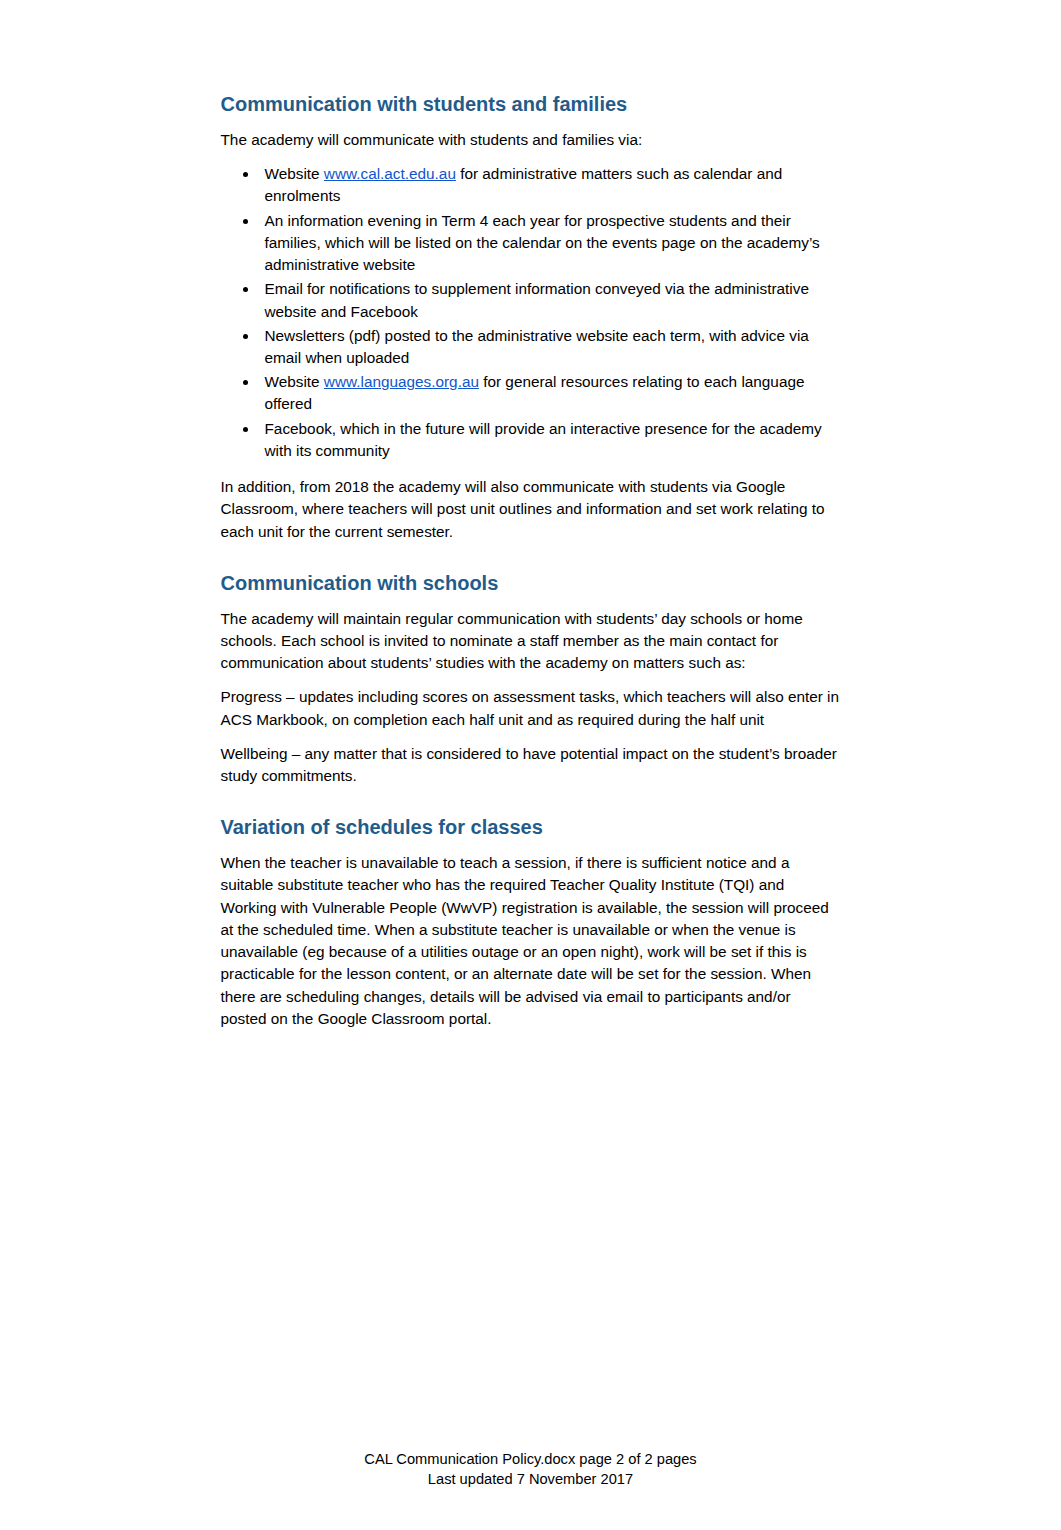Communication with students and families
The academy will communicate with students and families via:
Website www.cal.act.edu.au for administrative matters such as calendar and enrolments
An information evening in Term 4 each year for prospective students and their families, which will be listed on the calendar on the events page on the academy’s administrative website
Email for notifications to supplement information conveyed via the administrative website and Facebook
Newsletters (pdf) posted to the administrative website each term, with advice via email when uploaded
Website www.languages.org.au for general resources relating to each language offered
Facebook, which in the future will provide an interactive presence for the academy with its community
In addition, from 2018 the academy will also communicate with students via Google Classroom, where teachers will post unit outlines and information and set work relating to each unit for the current semester.
Communication with schools
The academy will maintain regular communication with students’ day schools or home schools. Each school is invited to nominate a staff member as the main contact for communication about students’ studies with the academy on matters such as:
Progress – updates including scores on assessment tasks, which teachers will also enter in ACS Markbook, on completion each half unit and as required during the half unit
Wellbeing – any matter that is considered to have potential impact on the student’s broader study commitments.
Variation of schedules for classes
When the teacher is unavailable to teach a session, if there is sufficient notice and a suitable substitute teacher who has the required Teacher Quality Institute (TQI) and Working with Vulnerable People (WwVP) registration is available, the session will proceed at the scheduled time. When a substitute teacher is unavailable or when the venue is unavailable (eg because of a utilities outage or an open night), work will be set if this is practicable for the lesson content, or an alternate date will be set for the session. When there are scheduling changes, details will be advised via email to participants and/or posted on the Google Classroom portal.
CAL Communication Policy.docx page 2 of 2 pages
Last updated 7 November 2017